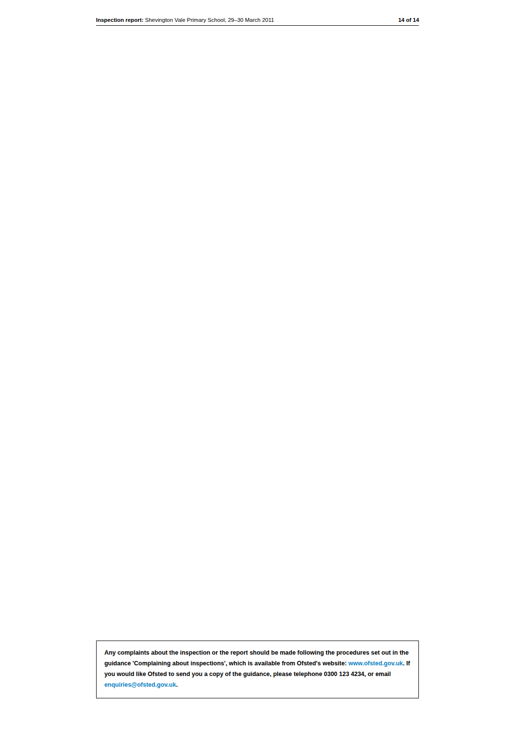Inspection report: Shevington Vale Primary School, 29–30 March 2011
14 of 14
Any complaints about the inspection or the report should be made following the procedures set out in the guidance 'Complaining about inspections', which is available from Ofsted's website: www.ofsted.gov.uk. If you would like Ofsted to send you a copy of the guidance, please telephone 0300 123 4234, or email enquiries@ofsted.gov.uk.